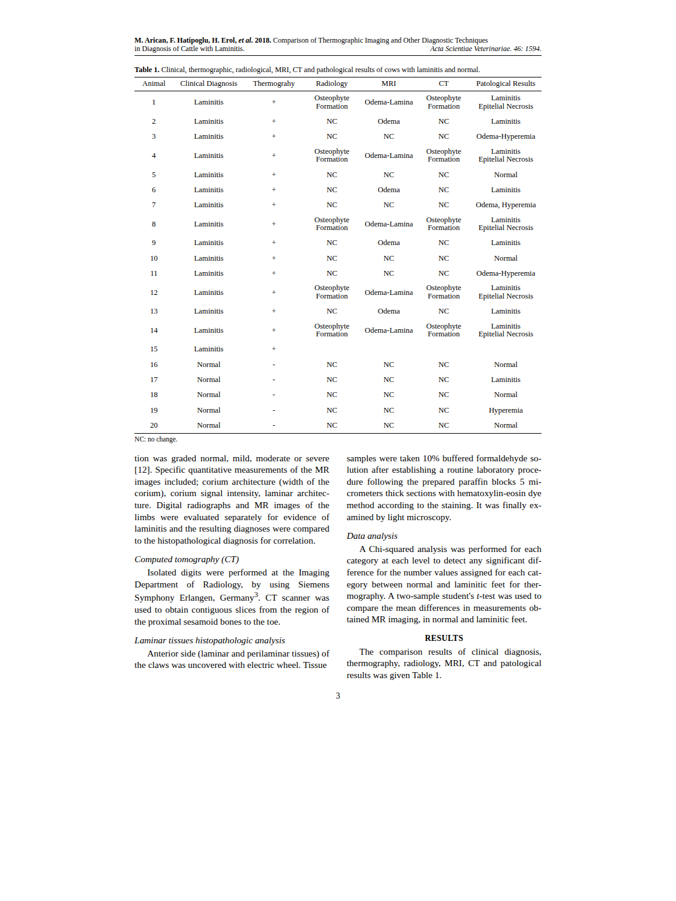M. Arican, F. Hatipoglu, H. Erol, et al. 2018. Comparison of Thermographic Imaging and Other Diagnostic Techniques in Diagnosis of Cattle with Laminitis. Acta Scientiae Veterinariae. 46: 1594.
Table 1. Clinical, thermographic, radiological, MRI, CT and pathological results of cows with laminitis and normal.
| Animal | Clinical Diagnosis | Thermograhy | Radiology | MRI | CT | Patological Results |
| --- | --- | --- | --- | --- | --- | --- |
| 1 | Laminitis | + | Osteophyte Formation | Odema-Lamina | Osteophyte Formation | Laminitis Epitelial Necrosis |
| 2 | Laminitis | + | NC | Odema | NC | Laminitis |
| 3 | Laminitis | + | NC | NC | NC | Odema-Hyperemia |
| 4 | Laminitis | + | Osteophyte Formation | Odema-Lamina | Osteophyte Formation | Laminitis Epitelial Necrosis |
| 5 | Laminitis | + | NC | NC | NC | Normal |
| 6 | Laminitis | + | NC | Odema | NC | Laminitis |
| 7 | Laminitis | + | NC | NC | NC | Odema, Hyperemia |
| 8 | Laminitis | + | Osteophyte Formation | Odema-Lamina | Osteophyte Formation | Laminitis Epitelial Necrosis |
| 9 | Laminitis | + | NC | Odema | NC | Laminitis |
| 10 | Laminitis | + | NC | NC | NC | Normal |
| 11 | Laminitis | + | NC | NC | NC | Odema-Hyperemia |
| 12 | Laminitis | + | Osteophyte Formation | Odema-Lamina | Osteophyte Formation | Laminitis Epitelial Necrosis |
| 13 | Laminitis | + | NC | Odema | NC | Laminitis |
| 14 | Laminitis | + | Osteophyte Formation | Odema-Lamina | Osteophyte Formation | Laminitis Epitelial Necrosis |
| 15 | Laminitis | + | | | | |
| 16 | Normal | - | NC | NC | NC | Normal |
| 17 | Normal | - | NC | NC | NC | Laminitis |
| 18 | Normal | - | NC | NC | NC | Normal |
| 19 | Normal | - | NC | NC | NC | Hyperemia |
| 20 | Normal | - | NC | NC | NC | Normal |
NC: no change.
tion was graded normal, mild, moderate or severe [12]. Specific quantitative measurements of the MR images included; corium architecture (width of the corium), corium signal intensity, laminar architecture. Digital radiographs and MR images of the limbs were evaluated separately for evidence of laminitis and the resulting diagnoses were compared to the histopathological diagnosis for correlation.
Computed tomography (CT)
Isolated digits were performed at the Imaging Department of Radiology, by using Siemens Symphony Erlangen, Germany3. CT scanner was used to obtain contiguous slices from the region of the proximal sesamoid bones to the toe.
Laminar tissues histopathologic analysis
Anterior side (laminar and perilaminar tissues) of the claws was uncovered with electric wheel. Tissue
samples were taken 10% buffered formaldehyde solution after establishing a routine laboratory procedure following the prepared paraffin blocks 5 micrometers thick sections with hematoxylin-eosin dye method according to the staining. It was finally examined by light microscopy.
Data analysis
A Chi-squared analysis was performed for each category at each level to detect any significant difference for the number values assigned for each category between normal and laminitic feet for thermography. A two-sample student's t-test was used to compare the mean differences in measurements obtained MR imaging, in normal and laminitic feet.
RESULTS
The comparison results of clinical diagnosis, thermography, radiology, MRI, CT and patological results was given Table 1.
3